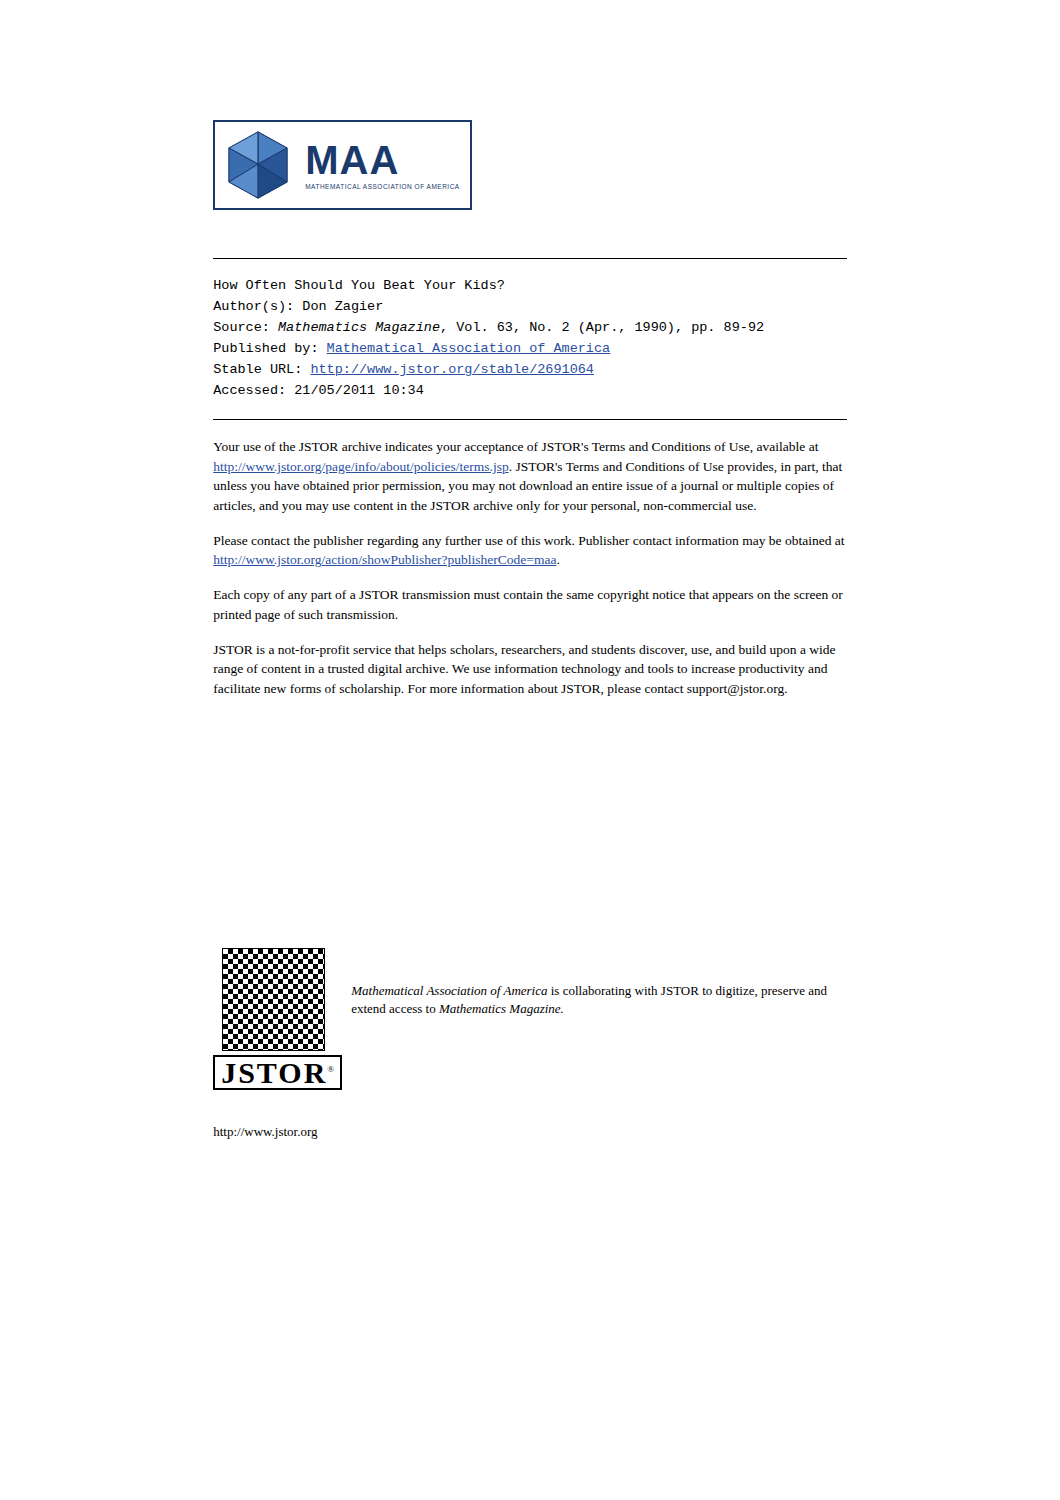MAA
Mathematical Association of America
How Often Should You Beat Your Kids?
Author(s): Don Zagier
Source: Mathematics Magazine, Vol. 63, No. 2 (Apr., 1990), pp. 89-92
Published by: Mathematical Association of America
Stable URL: http://www.jstor.org/stable/2691064
Accessed: 21/05/2011 10:34
Your use of the JSTOR archive indicates your acceptance of JSTOR's Terms and Conditions of Use, available at http://www.jstor.org/page/info/about/policies/terms.jsp. JSTOR's Terms and Conditions of Use provides, in part, that unless you have obtained prior permission, you may not download an entire issue of a journal or multiple copies of articles, and you may use content in the JSTOR archive only for your personal, non-commercial use.
Please contact the publisher regarding any further use of this work. Publisher contact information may be obtained at http://www.jstor.org/action/showPublisher?publisherCode=maa.
Each copy of any part of a JSTOR transmission must contain the same copyright notice that appears on the screen or printed page of such transmission.
JSTOR is a not-for-profit service that helps scholars, researchers, and students discover, use, and build upon a wide range of content in a trusted digital archive. We use information technology and tools to increase productivity and facilitate new forms of scholarship. For more information about JSTOR, please contact support@jstor.org.
JSTOR®
Mathematical Association of America is collaborating with JSTOR to digitize, preserve and extend access to Mathematics Magazine.
http://www.jstor.org